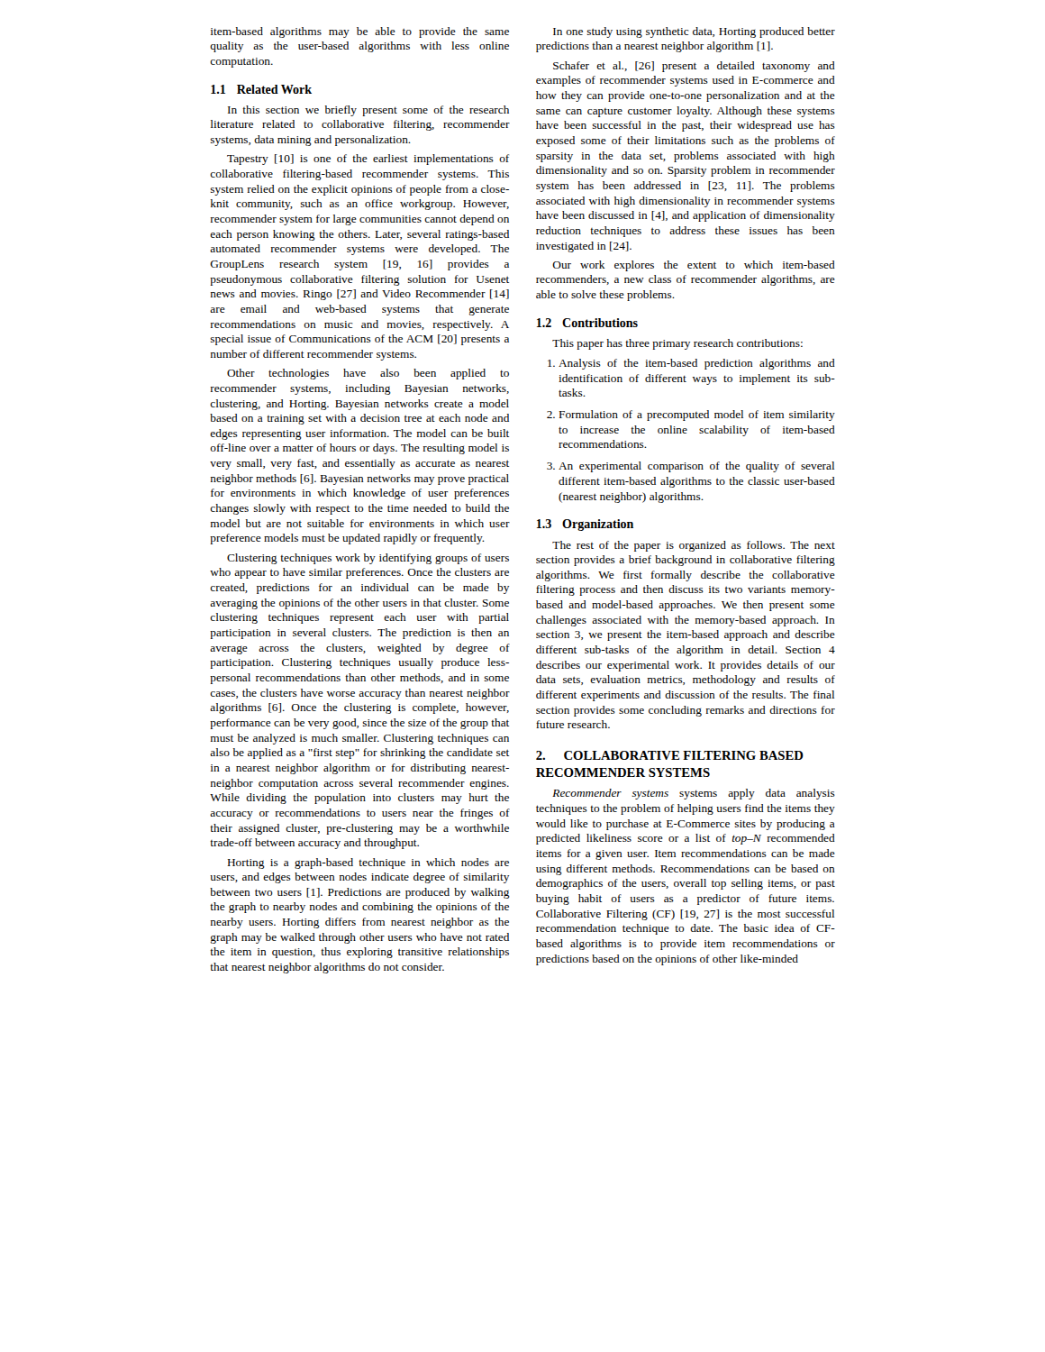item-based algorithms may be able to provide the same quality as the user-based algorithms with less online computation.
1.1 Related Work
In this section we briefly present some of the research literature related to collaborative filtering, recommender systems, data mining and personalization.
Tapestry [10] is one of the earliest implementations of collaborative filtering-based recommender systems. This system relied on the explicit opinions of people from a close-knit community, such as an office workgroup. However, recommender system for large communities cannot depend on each person knowing the others. Later, several ratings-based automated recommender systems were developed. The GroupLens research system [19, 16] provides a pseudonymous collaborative filtering solution for Usenet news and movies. Ringo [27] and Video Recommender [14] are email and web-based systems that generate recommendations on music and movies, respectively. A special issue of Communications of the ACM [20] presents a number of different recommender systems.
Other technologies have also been applied to recommender systems, including Bayesian networks, clustering, and Horting. Bayesian networks create a model based on a training set with a decision tree at each node and edges representing user information. The model can be built off-line over a matter of hours or days. The resulting model is very small, very fast, and essentially as accurate as nearest neighbor methods [6]. Bayesian networks may prove practical for environments in which knowledge of user preferences changes slowly with respect to the time needed to build the model but are not suitable for environments in which user preference models must be updated rapidly or frequently.
Clustering techniques work by identifying groups of users who appear to have similar preferences. Once the clusters are created, predictions for an individual can be made by averaging the opinions of the other users in that cluster. Some clustering techniques represent each user with partial participation in several clusters. The prediction is then an average across the clusters, weighted by degree of participation. Clustering techniques usually produce less-personal recommendations than other methods, and in some cases, the clusters have worse accuracy than nearest neighbor algorithms [6]. Once the clustering is complete, however, performance can be very good, since the size of the group that must be analyzed is much smaller. Clustering techniques can also be applied as a "first step" for shrinking the candidate set in a nearest neighbor algorithm or for distributing nearest-neighbor computation across several recommender engines. While dividing the population into clusters may hurt the accuracy or recommendations to users near the fringes of their assigned cluster, pre-clustering may be a worthwhile trade-off between accuracy and throughput.
Horting is a graph-based technique in which nodes are users, and edges between nodes indicate degree of similarity between two users [1]. Predictions are produced by walking the graph to nearby nodes and combining the opinions of the nearby users. Horting differs from nearest neighbor as the graph may be walked through other users who have not rated the item in question, thus exploring transitive relationships that nearest neighbor algorithms do not consider.
In one study using synthetic data, Horting produced better predictions than a nearest neighbor algorithm [1].
Schafer et al., [26] present a detailed taxonomy and examples of recommender systems used in E-commerce and how they can provide one-to-one personalization and at the same can capture customer loyalty. Although these systems have been successful in the past, their widespread use has exposed some of their limitations such as the problems of sparsity in the data set, problems associated with high dimensionality and so on. Sparsity problem in recommender system has been addressed in [23, 11]. The problems associated with high dimensionality in recommender systems have been discussed in [4], and application of dimensionality reduction techniques to address these issues has been investigated in [24].
Our work explores the extent to which item-based recommenders, a new class of recommender algorithms, are able to solve these problems.
1.2 Contributions
This paper has three primary research contributions:
Analysis of the item-based prediction algorithms and identification of different ways to implement its sub-tasks.
Formulation of a precomputed model of item similarity to increase the online scalability of item-based recommendations.
An experimental comparison of the quality of several different item-based algorithms to the classic user-based (nearest neighbor) algorithms.
1.3 Organization
The rest of the paper is organized as follows. The next section provides a brief background in collaborative filtering algorithms. We first formally describe the collaborative filtering process and then discuss its two variants memory-based and model-based approaches. We then present some challenges associated with the memory-based approach. In section 3, we present the item-based approach and describe different sub-tasks of the algorithm in detail. Section 4 describes our experimental work. It provides details of our data sets, evaluation metrics, methodology and results of different experiments and discussion of the results. The final section provides some concluding remarks and directions for future research.
2. COLLABORATIVE FILTERING BASED RECOMMENDER SYSTEMS
Recommender systems systems apply data analysis techniques to the problem of helping users find the items they would like to purchase at E-Commerce sites by producing a predicted likeliness score or a list of top–N recommended items for a given user. Item recommendations can be made using different methods. Recommendations can be based on demographics of the users, overall top selling items, or past buying habit of users as a predictor of future items. Collaborative Filtering (CF) [19, 27] is the most successful recommendation technique to date. The basic idea of CF-based algorithms is to provide item recommendations or predictions based on the opinions of other like-minded